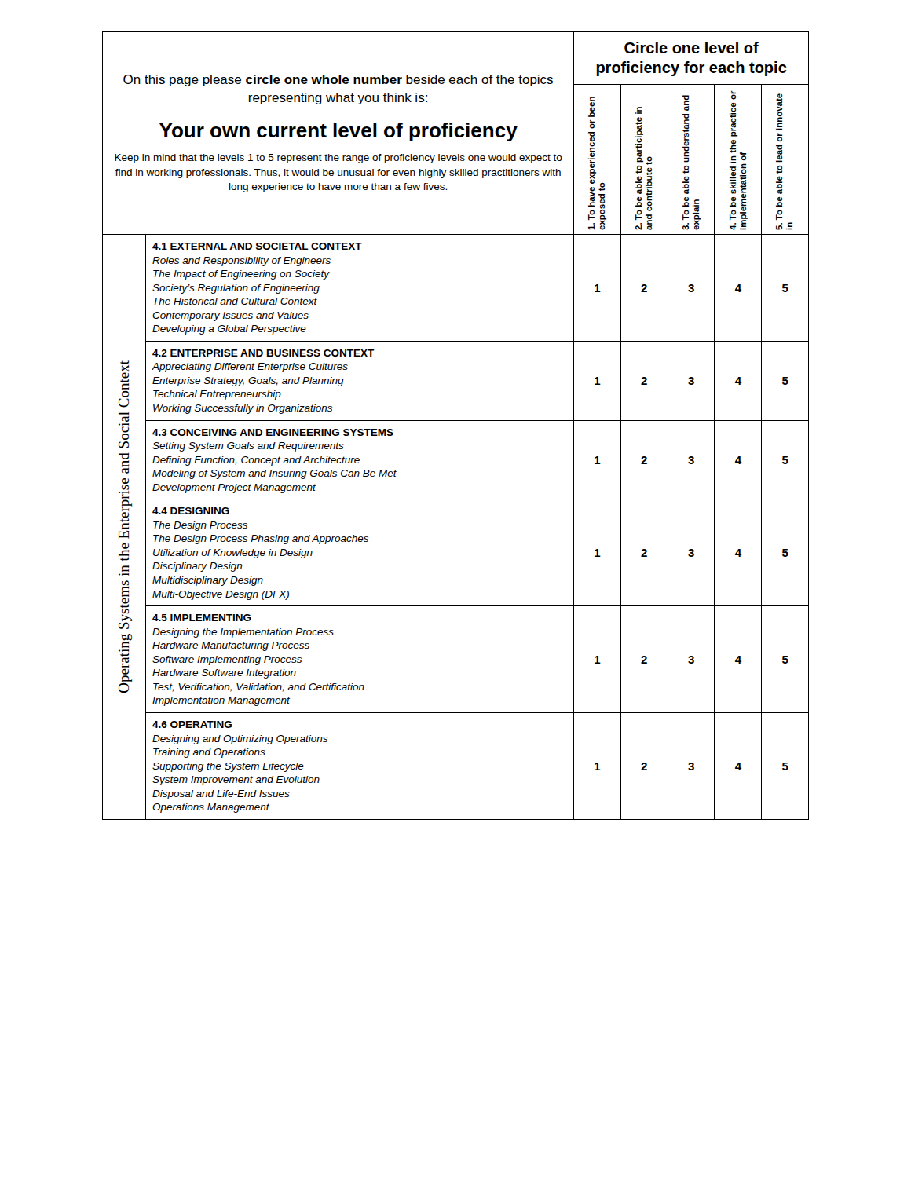| On this page please circle one whole number beside each of the topics representing what you think is: Your own current level of proficiency Keep in mind that the levels 1 to 5 represent the range of proficiency levels one would expect to find in working professionals. Thus, it would be unusual for even highly skilled practitioners with long experience to have more than a few fives. | Circle one level of proficiency for each topic |
| 1. To have experienced or been exposed to | 2. To be able to participate in and contribute to | 3. To be able to understand and explain | 4. To be skilled in the practice or implementation of | 5. To be able to lead or innovate in |
| Operating Systems in the Enterprise and Social Context | 4.1 EXTERNAL AND SOCIETAL CONTEXT Roles and Responsibility of Engineers The Impact of Engineering on Society Society’s Regulation of Engineering The Historical and Cultural Context Contemporary Issues and Values Developing a Global Perspective | 1 | 2 | 3 | 4 | 5 |
| 4.2 ENTERPRISE AND BUSINESS CONTEXT Appreciating Different Enterprise Cultures Enterprise Strategy, Goals, and Planning Technical Entrepreneurship Working Successfully in Organizations | 1 | 2 | 3 | 4 | 5 |
| 4.3 CONCEIVING AND ENGINEERING SYSTEMS Setting System Goals and Requirements Defining Function, Concept and Architecture Modeling of System and Insuring Goals Can Be Met Development Project Management | 1 | 2 | 3 | 4 | 5 |
| 4.4 DESIGNING The Design Process The Design Process Phasing and Approaches Utilization of Knowledge in Design Disciplinary Design Multidisciplinary Design Multi-Objective Design (DFX) | 1 | 2 | 3 | 4 | 5 |
| 4.5 IMPLEMENTING Designing the Implementation Process Hardware Manufacturing Process Software Implementing Process Hardware Software Integration Test, Verification, Validation, and Certification Implementation Management | 1 | 2 | 3 | 4 | 5 |
| 4.6 OPERATING Designing and Optimizing Operations Training and Operations Supporting the System Lifecycle System Improvement and Evolution Disposal and Life-End Issues Operations Management | 1 | 2 | 3 | 4 | 5 |